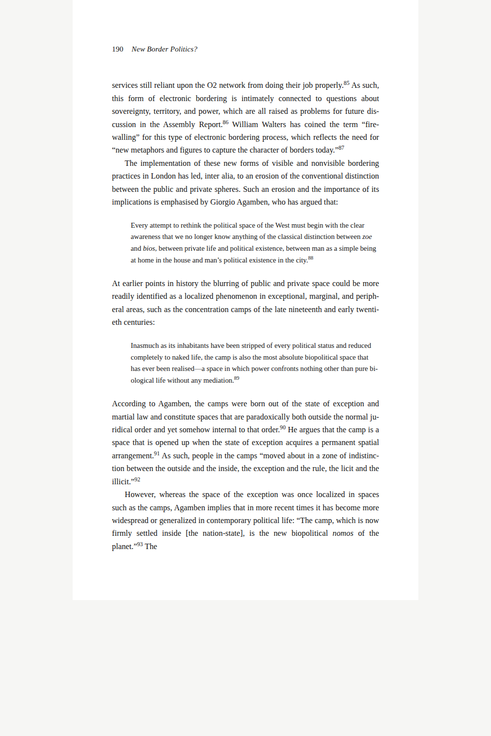190 New Border Politics?
services still reliant upon the O2 network from doing their job properly.85 As such, this form of electronic bordering is intimately connected to questions about sovereignty, territory, and power, which are all raised as problems for future discussion in the Assembly Report.86 William Walters has coined the term “firewalling” for this type of electronic bordering process, which reflects the need for “new metaphors and figures to capture the character of borders today.”87
The implementation of these new forms of visible and nonvisible bordering practices in London has led, inter alia, to an erosion of the conventional distinction between the public and private spheres. Such an erosion and the importance of its implications is emphasised by Giorgio Agamben, who has argued that:
Every attempt to rethink the political space of the West must begin with the clear awareness that we no longer know anything of the classical distinction between zoe and bios, between private life and political existence, between man as a simple being at home in the house and man’s political existence in the city.88
At earlier points in history the blurring of public and private space could be more readily identified as a localized phenomenon in exceptional, marginal, and peripheral areas, such as the concentration camps of the late nineteenth and early twentieth centuries:
Inasmuch as its inhabitants have been stripped of every political status and reduced completely to naked life, the camp is also the most absolute biopolitical space that has ever been realised—a space in which power confronts nothing other than pure biological life without any mediation.89
According to Agamben, the camps were born out of the state of exception and martial law and constitute spaces that are paradoxically both outside the normal juridical order and yet somehow internal to that order.90 He argues that the camp is a space that is opened up when the state of exception acquires a permanent spatial arrangement.91 As such, people in the camps “moved about in a zone of indistinction between the outside and the inside, the exception and the rule, the licit and the illicit.”92
However, whereas the space of the exception was once localized in spaces such as the camps, Agamben implies that in more recent times it has become more widespread or generalized in contemporary political life: “The camp, which is now firmly settled inside [the nation-state], is the new biopolitical nomos of the planet.”93 The